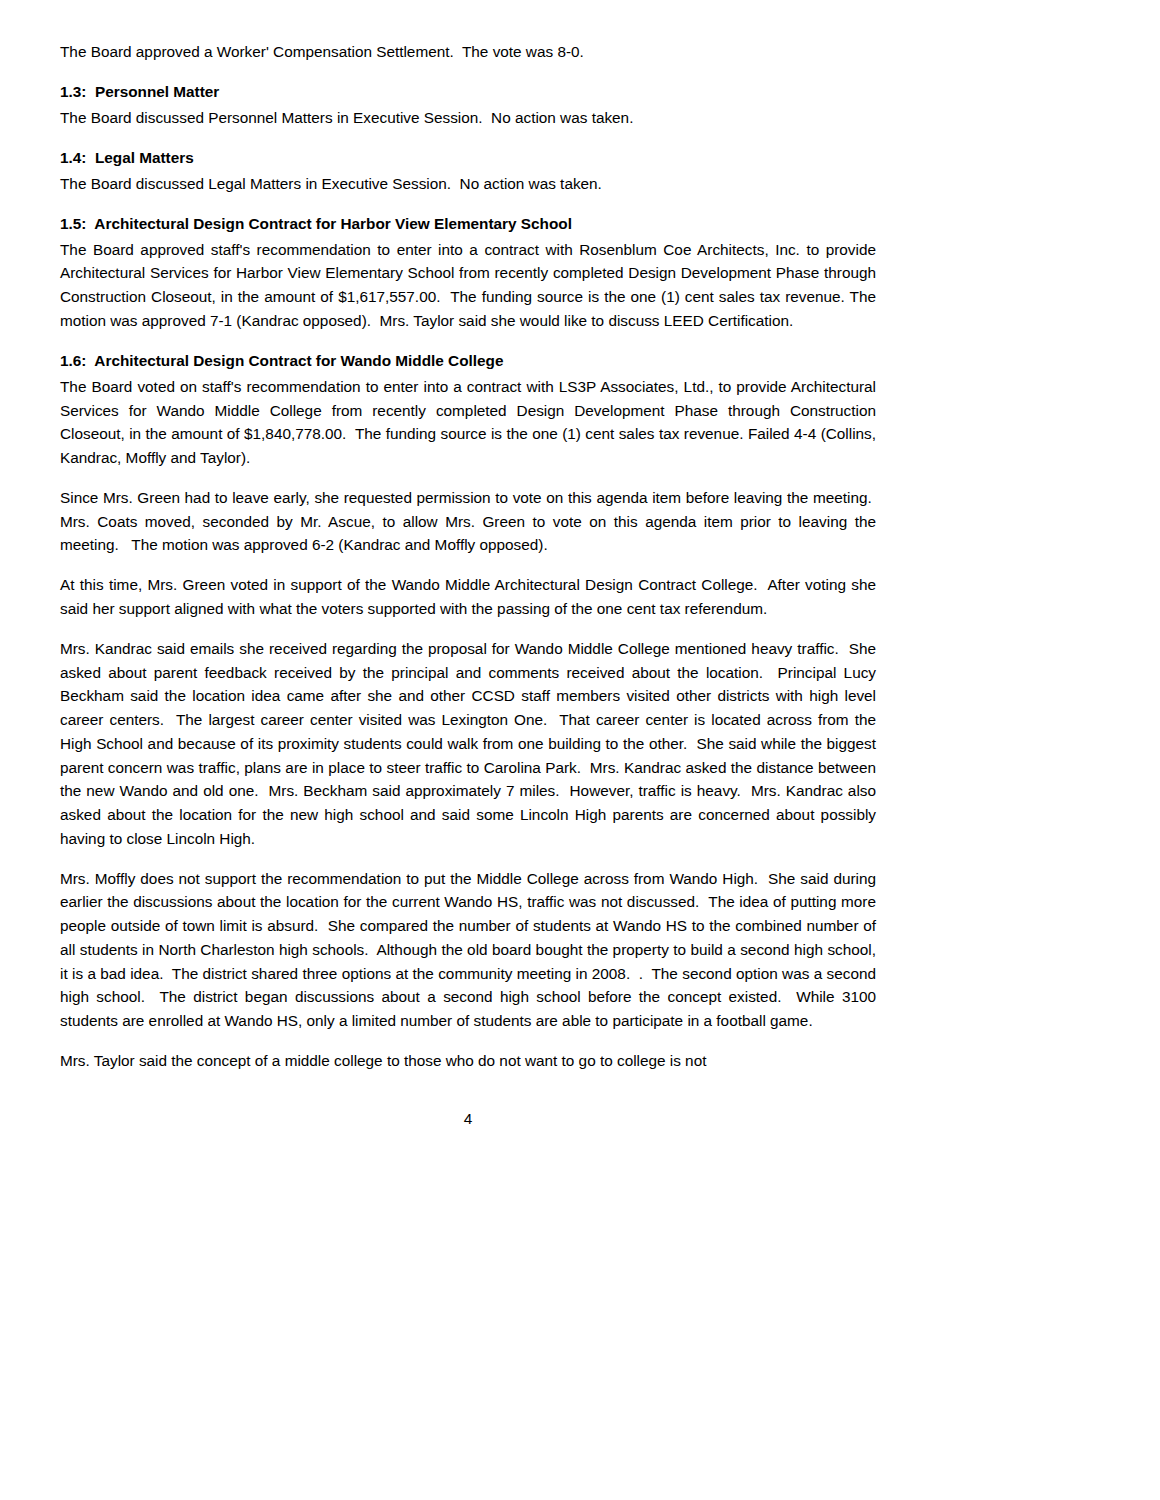The Board approved a Worker' Compensation Settlement. The vote was 8-0.
1.3: Personnel Matter
The Board discussed Personnel Matters in Executive Session. No action was taken.
1.4: Legal Matters
The Board discussed Legal Matters in Executive Session. No action was taken.
1.5: Architectural Design Contract for Harbor View Elementary School
The Board approved staff's recommendation to enter into a contract with Rosenblum Coe Architects, Inc. to provide Architectural Services for Harbor View Elementary School from recently completed Design Development Phase through Construction Closeout, in the amount of $1,617,557.00. The funding source is the one (1) cent sales tax revenue. The motion was approved 7-1 (Kandrac opposed). Mrs. Taylor said she would like to discuss LEED Certification.
1.6: Architectural Design Contract for Wando Middle College
The Board voted on staff's recommendation to enter into a contract with LS3P Associates, Ltd., to provide Architectural Services for Wando Middle College from recently completed Design Development Phase through Construction Closeout, in the amount of $1,840,778.00. The funding source is the one (1) cent sales tax revenue. Failed 4-4 (Collins, Kandrac, Moffly and Taylor).
Since Mrs. Green had to leave early, she requested permission to vote on this agenda item before leaving the meeting. Mrs. Coats moved, seconded by Mr. Ascue, to allow Mrs. Green to vote on this agenda item prior to leaving the meeting. The motion was approved 6-2 (Kandrac and Moffly opposed).
At this time, Mrs. Green voted in support of the Wando Middle Architectural Design Contract College. After voting she said her support aligned with what the voters supported with the passing of the one cent tax referendum.
Mrs. Kandrac said emails she received regarding the proposal for Wando Middle College mentioned heavy traffic. She asked about parent feedback received by the principal and comments received about the location. Principal Lucy Beckham said the location idea came after she and other CCSD staff members visited other districts with high level career centers. The largest career center visited was Lexington One. That career center is located across from the High School and because of its proximity students could walk from one building to the other. She said while the biggest parent concern was traffic, plans are in place to steer traffic to Carolina Park. Mrs. Kandrac asked the distance between the new Wando and old one. Mrs. Beckham said approximately 7 miles. However, traffic is heavy. Mrs. Kandrac also asked about the location for the new high school and said some Lincoln High parents are concerned about possibly having to close Lincoln High.
Mrs. Moffly does not support the recommendation to put the Middle College across from Wando High. She said during earlier the discussions about the location for the current Wando HS, traffic was not discussed. The idea of putting more people outside of town limit is absurd. She compared the number of students at Wando HS to the combined number of all students in North Charleston high schools. Although the old board bought the property to build a second high school, it is a bad idea. The district shared three options at the community meeting in 2008. . The second option was a second high school. The district began discussions about a second high school before the concept existed. While 3100 students are enrolled at Wando HS, only a limited number of students are able to participate in a football game.
Mrs. Taylor said the concept of a middle college to those who do not want to go to college is not
4